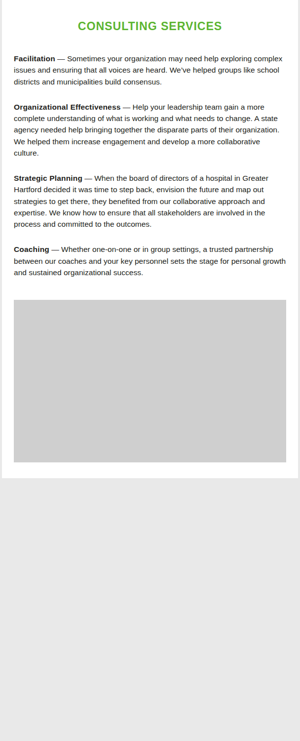Consulting Services
Facilitation — Sometimes your organization may need help exploring complex issues and ensuring that all voices are heard. We’ve helped groups like school districts and municipalities build consensus.
Organizational Effectiveness — Help your leadership team gain a more complete understanding of what is working and what needs to change. A state agency needed help bringing together the disparate parts of their organization. We helped them increase engagement and develop a more collaborative culture.
Strategic Planning — When the board of directors of a hospital in Greater Hartford decided it was time to step back, envision the future and map out strategies to get there, they benefited from our collaborative approach and expertise. We know how to ensure that all stakeholders are involved in the process and committed to the outcomes.
Coaching — Whether one-on-one or in group settings, a trusted partnership between our coaches and your key personnel sets the stage for personal growth and sustained organizational success.